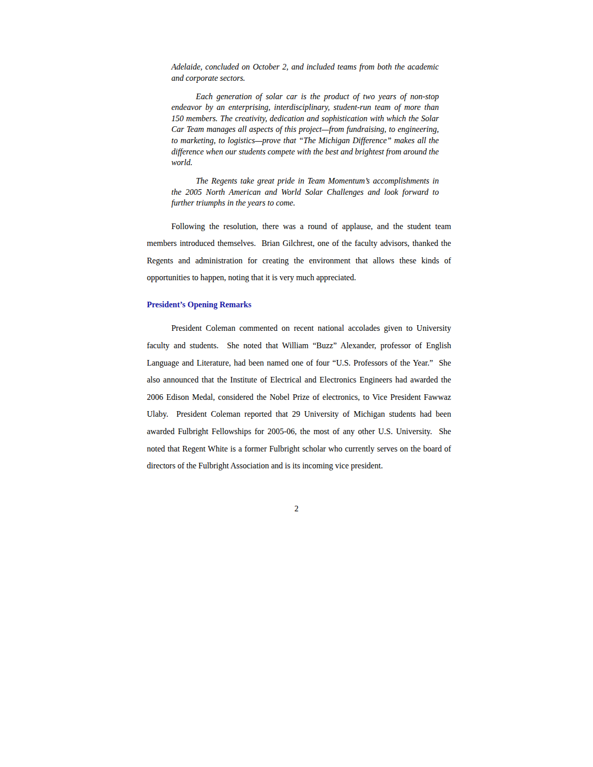Adelaide, concluded on October 2, and included teams from both the academic and corporate sectors.
Each generation of solar car is the product of two years of non-stop endeavor by an enterprising, interdisciplinary, student-run team of more than 150 members. The creativity, dedication and sophistication with which the Solar Car Team manages all aspects of this project—from fundraising, to engineering, to marketing, to logistics—prove that “The Michigan Difference” makes all the difference when our students compete with the best and brightest from around the world.
The Regents take great pride in Team Momentum’s accomplishments in the 2005 North American and World Solar Challenges and look forward to further triumphs in the years to come.
Following the resolution, there was a round of applause, and the student team members introduced themselves. Brian Gilchrest, one of the faculty advisors, thanked the Regents and administration for creating the environment that allows these kinds of opportunities to happen, noting that it is very much appreciated.
President’s Opening Remarks
President Coleman commented on recent national accolades given to University faculty and students. She noted that William “Buzz” Alexander, professor of English Language and Literature, had been named one of four “U.S. Professors of the Year.” She also announced that the Institute of Electrical and Electronics Engineers had awarded the 2006 Edison Medal, considered the Nobel Prize of electronics, to Vice President Fawwaz Ulaby. President Coleman reported that 29 University of Michigan students had been awarded Fulbright Fellowships for 2005-06, the most of any other U.S. University. She noted that Regent White is a former Fulbright scholar who currently serves on the board of directors of the Fulbright Association and is its incoming vice president.
2